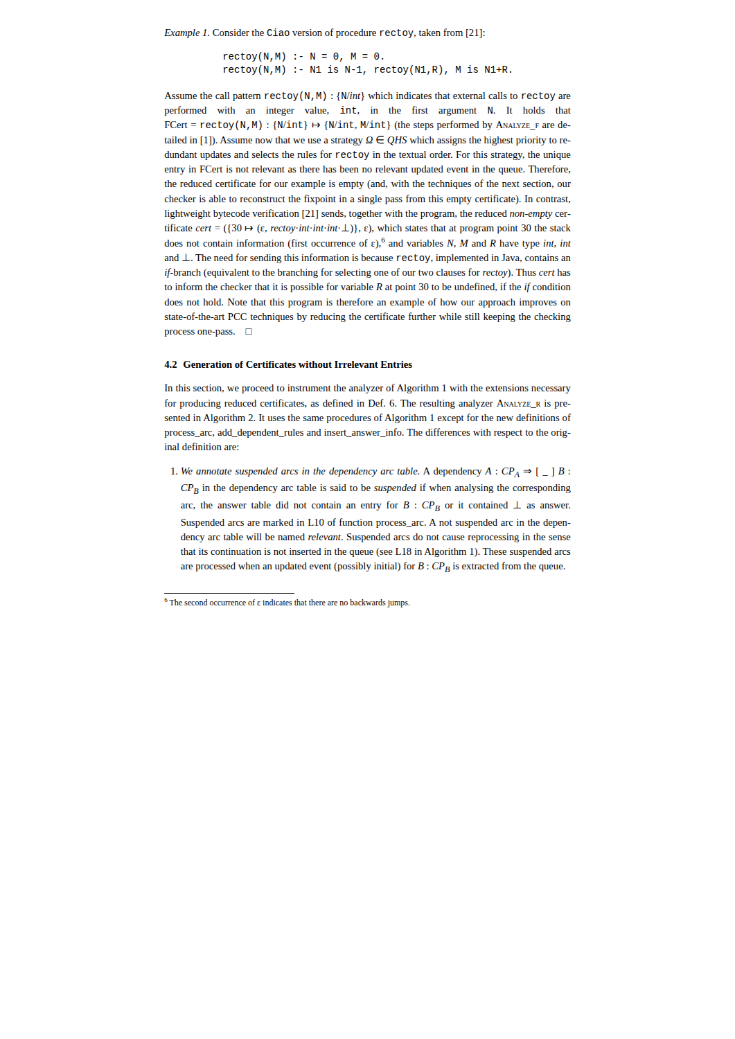Example 1. Consider the Ciao version of procedure rectoy, taken from [21]:
rectoy(N,M) :- N = 0, M = 0.
rectoy(N,M) :- N1 is N-1, rectoy(N1,R), M is N1+R.
Assume the call pattern rectoy(N,M) : {N/int} which indicates that external calls to rectoy are performed with an integer value, int, in the first argument N. It holds that FCert = rectoy(N,M) : {N/int} ↦ {N/int, M/int} (the steps performed by Analyze_f are detailed in [1]). Assume now that we use a strategy Ω ∈ QHS which assigns the highest priority to redundant updates and selects the rules for rectoy in the textual order. For this strategy, the unique entry in FCert is not relevant as there has been no relevant updated event in the queue. Therefore, the reduced certificate for our example is empty (and, with the techniques of the next section, our checker is able to reconstruct the fixpoint in a single pass from this empty certificate). In contrast, lightweight bytecode verification [21] sends, together with the program, the reduced non-empty certificate cert = ({30 ↦ (ε, rectoy·int·int·int·⊥)}, ε), which states that at program point 30 the stack does not contain information (first occurrence of ε),6 and variables N, M and R have type int, int and ⊥. The need for sending this information is because rectoy, implemented in Java, contains an if-branch (equivalent to the branching for selecting one of our two clauses for rectoy). Thus cert has to inform the checker that it is possible for variable R at point 30 to be undefined, if the if condition does not hold. Note that this program is therefore an example of how our approach improves on state-of-the-art PCC techniques by reducing the certificate further while still keeping the checking process one-pass. □
4.2 Generation of Certificates without Irrelevant Entries
In this section, we proceed to instrument the analyzer of Algorithm 1 with the extensions necessary for producing reduced certificates, as defined in Def. 6. The resulting analyzer Analyze_r is presented in Algorithm 2. It uses the same procedures of Algorithm 1 except for the new definitions of process_arc, add_dependent_rules and insert_answer_info. The differences with respect to the original definition are:
We annotate suspended arcs in the dependency arc table. A dependency A : CPA ⇒ [ _ ] B : CPB in the dependency arc table is said to be suspended if when analysing the corresponding arc, the answer table did not contain an entry for B : CPB or it contained ⊥ as answer. Suspended arcs are marked in L10 of function process_arc. A not suspended arc in the dependency arc table will be named relevant. Suspended arcs do not cause reprocessing in the sense that its continuation is not inserted in the queue (see L18 in Algorithm 1). These suspended arcs are processed when an updated event (possibly initial) for B : CPB is extracted from the queue.
6 The second occurrence of ε indicates that there are no backwards jumps.